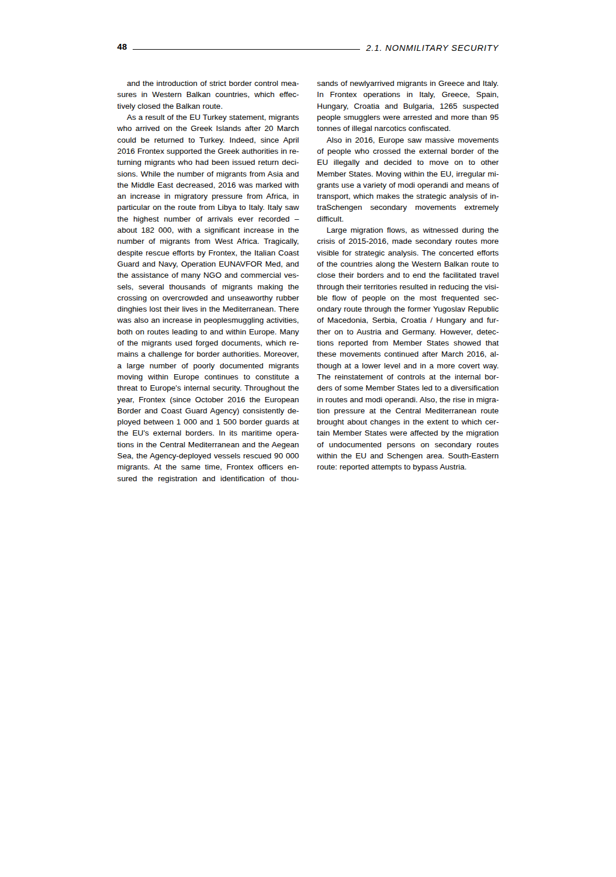48
2.1. NONMILITARY SECURITY
and the introduction of strict border control measures in Western Balkan countries, which effectively closed the Balkan route.
As a result of the EU Turkey statement, migrants who arrived on the Greek Islands after 20 March could be returned to Turkey. Indeed, since April 2016 Frontex supported the Greek authorities in returning migrants who had been issued return decisions. While the number of migrants from Asia and the Middle East decreased, 2016 was marked with an increase in migratory pressure from Africa, in particular on the route from Libya to Italy. Italy saw the highest number of arrivals ever recorded – about 182 000, with a significant increase in the number of migrants from West Africa. Tragically, despite rescue efforts by Frontex, the Italian Coast Guard and Navy, Operation EUNAVFOR Med, and the assistance of many NGO and commercial vessels, several thousands of migrants making the crossing on overcrowded and unseaworthy rubber dinghies lost their lives in the Mediterranean. There was also an increase in peoplesmuggling activities, both on routes leading to and within Europe. Many of the migrants used forged documents, which remains a challenge for border authorities. Moreover, a large number of poorly documented migrants moving within Europe continues to constitute a threat to Europe's internal security. Throughout the year, Frontex (since October 2016 the European Border and Coast Guard Agency) consistently deployed between 1 000 and 1 500 border guards at the EU's external borders. In its maritime operations in the Central Mediterranean and the Aegean Sea, the Agency-deployed vessels rescued 90 000 migrants. At the same time, Frontex officers ensured the registration and identification of thousands of newlyarrived migrants in Greece and Italy. In Frontex operations in Italy, Greece, Spain, Hungary, Croatia and Bulgaria, 1265 suspected people smugglers were arrested and more than 95 tonnes of illegal narcotics confiscated.
Also in 2016, Europe saw massive movements of people who crossed the external border of the EU illegally and decided to move on to other Member States. Moving within the EU, irregular migrants use a variety of modi operandi and means of transport, which makes the strategic analysis of intraSchengen secondary movements extremely difficult.
Large migration flows, as witnessed during the crisis of 2015-2016, made secondary routes more visible for strategic analysis. The concerted efforts of the countries along the Western Balkan route to close their borders and to end the facilitated travel through their territories resulted in reducing the visible flow of people on the most frequented secondary route through the former Yugoslav Republic of Macedonia, Serbia, Croatia / Hungary and further on to Austria and Germany. However, detections reported from Member States showed that these movements continued after March 2016, although at a lower level and in a more covert way. The reinstatement of controls at the internal borders of some Member States led to a diversification in routes and modi operandi. Also, the rise in migration pressure at the Central Mediterranean route brought about changes in the extent to which certain Member States were affected by the migration of undocumented persons on secondary routes within the EU and Schengen area. South-Eastern route: reported attempts to bypass Austria.